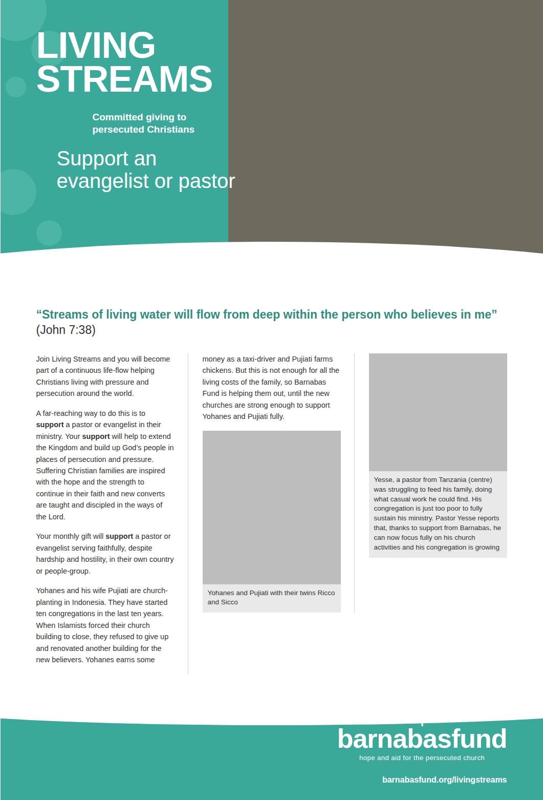Living Streams
Committed giving to
persecuted Christians
Support an
evangelist or pastor
“Streams of living water will flow from deep within the person who believes in me” (John 7:38)
Join Living Streams and you will become part of a continuous life-flow helping Christians living with pressure and persecution around the world.
A far-reaching way to do this is to support a pastor or evangelist in their ministry. Your support will help to extend the Kingdom and build up God’s people in places of persecution and pressure. Suffering Christian families are inspired with the hope and the strength to continue in their faith and new converts are taught and discipled in the ways of the Lord.
Your monthly gift will support a pastor or evangelist serving faithfully, despite hardship and hostility, in their own country or people-group.
Yohanes and his wife Pujiati are church-planting in Indonesia. They have started ten congregations in the last ten years. When Islamists forced their church building to close, they refused to give up and renovated another building for the new believers. Yohanes earns some
money as a taxi-driver and Pujiati farms chickens. But this is not enough for all the living costs of the family, so Barnabas Fund is helping them out, until the new churches are strong enough to support Yohanes and Pujiati fully.
Yohanes and Pujiati with their twins Ricco and Sicco
Yesse, a pastor from Tanzania (centre) was struggling to feed his family, doing what casual work he could find. His congregation is just too poor to fully sustain his ministry. Pastor Yesse reports that, thanks to support from Barnabas, he can now focus fully on his church activities and his congregation is growing
✝
barnabasfund
hope and aid for the persecuted church
barnabasfund.org/livingstreams